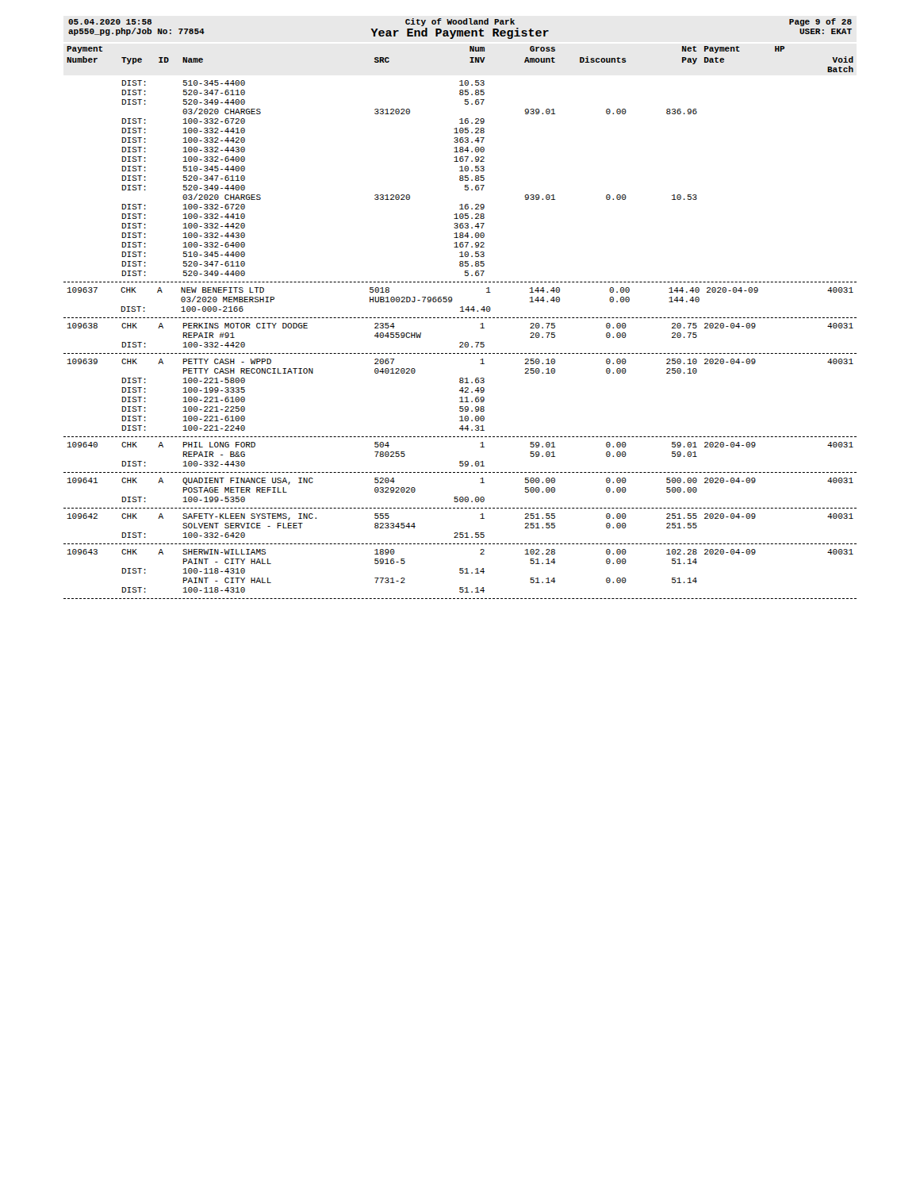| 05.04.2020 15:58 ap550_pg.php/Job No: 77854 | City of Woodland Park Year End Payment Register | Page 9 of 28 USER: EKAT |
| Payment | | | | | Num | Gross | | Net | Payment | HP | |
| Number | Type | ID | Name | SRC | INV | Amount | Discounts | Pay | Date | | Void Batch |
| | DIST: | | 510-345-4400 | | 10.53 | | | | | | |
| | DIST: | | 520-347-6110 | | 85.85 | | | | | | |
| | DIST: | | 520-349-4400 | | 5.67 | | | | | | |
| | | | 03/2020 CHARGES | 3312020 | | 939.01 | 0.00 | 836.96 | | | |
| | DIST: | | 100-332-6720 | | 16.29 | | | | | | |
| | DIST: | | 100-332-4410 | | 105.28 | | | | | | |
| | DIST: | | 100-332-4420 | | 363.47 | | | | | | |
| | DIST: | | 100-332-4430 | | 184.00 | | | | | | |
| | DIST: | | 100-332-6400 | | 167.92 | | | | | | |
| | DIST: | | 510-345-4400 | | 10.53 | | | | | | |
| | DIST: | | 520-347-6110 | | 85.85 | | | | | | |
| | DIST: | | 520-349-4400 | | 5.67 | | | | | | |
| | | | 03/2020 CHARGES | 3312020 | | 939.01 | 0.00 | 10.53 | | | |
| | DIST: | | 100-332-6720 | | 16.29 | | | | | | |
| | DIST: | | 100-332-4410 | | 105.28 | | | | | | |
| | DIST: | | 100-332-4420 | | 363.47 | | | | | | |
| | DIST: | | 100-332-4430 | | 184.00 | | | | | | |
| | DIST: | | 100-332-6400 | | 167.92 | | | | | | |
| | DIST: | | 510-345-4400 | | 10.53 | | | | | | |
| | DIST: | | 520-347-6110 | | 85.85 | | | | | | |
| | DIST: | | 520-349-4400 | | 5.67 | | | | | | |
| 109637 | CHK | A | NEW BENEFITS LTD | 5018 | 1 | 144.40 | 0.00 | 144.40 | 2020-04-09 | | 40031 |
| | | | 03/2020 MEMBERSHIP | HUB1002DJ-796659 | | 144.40 | 0.00 | 144.40 | | | |
| | DIST: | | 100-000-2166 | | 144.40 | | | | | | |
| 109638 | CHK | A | PERKINS MOTOR CITY DODGE | 2354 | 1 | 20.75 | 0.00 | 20.75 | 2020-04-09 | | 40031 |
| | | | REPAIR #91 | 404559CHW | | 20.75 | 0.00 | 20.75 | | | |
| | DIST: | | 100-332-4420 | | 20.75 | | | | | | |
| 109639 | CHK | A | PETTY CASH - WPPD | 2067 | 1 | 250.10 | 0.00 | 250.10 | 2020-04-09 | | 40031 |
| | | | PETTY CASH RECONCILIATION | 04012020 | | 250.10 | 0.00 | 250.10 | | | |
| | DIST: | | 100-221-5800 | | 81.63 | | | | | | |
| | DIST: | | 100-199-3335 | | 42.49 | | | | | | |
| | DIST: | | 100-221-6100 | | 11.69 | | | | | | |
| | DIST: | | 100-221-2250 | | 59.98 | | | | | | |
| | DIST: | | 100-221-6100 | | 10.00 | | | | | | |
| | DIST: | | 100-221-2240 | | 44.31 | | | | | | |
| 109640 | CHK | A | PHIL LONG FORD | 504 | 1 | 59.01 | 0.00 | 59.01 | 2020-04-09 | | 40031 |
| | | | REPAIR - B&G | 780255 | | 59.01 | 0.00 | 59.01 | | | |
| | DIST: | | 100-332-4430 | | 59.01 | | | | | | |
| 109641 | CHK | A | QUADIENT FINANCE USA, INC | 5204 | 1 | 500.00 | 0.00 | 500.00 | 2020-04-09 | | 40031 |
| | | | POSTAGE METER REFILL | 03292020 | | 500.00 | 0.00 | 500.00 | | | |
| | DIST: | | 100-199-5350 | | 500.00 | | | | | | |
| 109642 | CHK | A | SAFETY-KLEEN SYSTEMS, INC. | 555 | 1 | 251.55 | 0.00 | 251.55 | 2020-04-09 | | 40031 |
| | | | SOLVENT SERVICE - FLEET | 82334544 | | 251.55 | 0.00 | 251.55 | | | |
| | DIST: | | 100-332-6420 | | 251.55 | | | | | | |
| 109643 | CHK | A | SHERWIN-WILLIAMS | 1890 | 2 | 102.28 | 0.00 | 102.28 | 2020-04-09 | | 40031 |
| | | | PAINT - CITY HALL | 5916-5 | | 51.14 | 0.00 | 51.14 | | | |
| | DIST: | | 100-118-4310 | | 51.14 | | | | | | |
| | | | PAINT - CITY HALL | 7731-2 | | 51.14 | 0.00 | 51.14 | | | |
| | DIST: | | 100-118-4310 | | 51.14 | | | | | | |